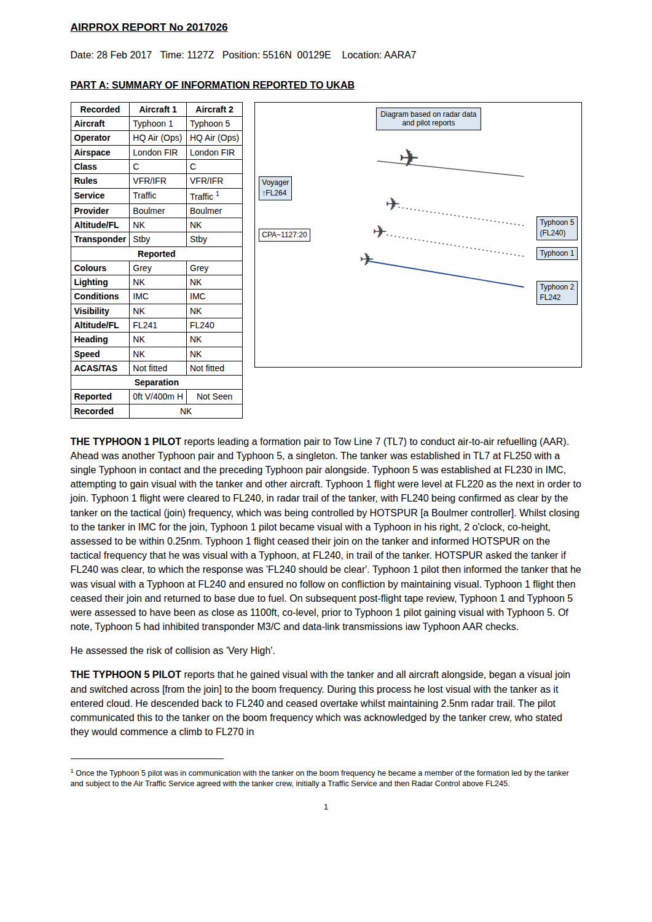AIRPROX REPORT No 2017026
Date: 28 Feb 2017 Time: 1127Z Position: 5516N 00129E Location: AARA7
PART A: SUMMARY OF INFORMATION REPORTED TO UKAB
| Recorded | Aircraft 1 | Aircraft 2 |
| --- | --- | --- |
| Aircraft | Typhoon 1 | Typhoon 5 |
| Operator | HQ Air (Ops) | HQ Air (Ops) |
| Airspace | London FIR | London FIR |
| Class | C | C |
| Rules | VFR/IFR | VFR/IFR |
| Service | Traffic | Traffic 1 |
| Provider | Boulmer | Boulmer |
| Altitude/FL | NK | NK |
| Transponder | Stby | Stby |
| Reported |
| Colours | Grey | Grey |
| Lighting | NK | NK |
| Conditions | IMC | IMC |
| Visibility | NK | NK |
| Altitude/FL | FL241 | FL240 |
| Heading | NK | NK |
| Speed | NK | NK |
| ACAS/TAS | Not fitted | Not fitted |
| Separation |
| Reported | 0ft V/400m H | Not Seen |
| Recorded | NK |
Diagram based on radar data
and pilot reports
✈
✈
✈
✈
Voyager
↑FL264
CPA~1127:20
Typhoon 5
(FL240)
Typhoon 1
Typhoon 2
FL242
THE TYPHOON 1 PILOT reports leading a formation pair to Tow Line 7 (TL7) to conduct air-to-air refuelling (AAR). Ahead was another Typhoon pair and Typhoon 5, a singleton. The tanker was established in TL7 at FL250 with a single Typhoon in contact and the preceding Typhoon pair alongside. Typhoon 5 was established at FL230 in IMC, attempting to gain visual with the tanker and other aircraft. Typhoon 1 flight were level at FL220 as the next in order to join. Typhoon 1 flight were cleared to FL240, in radar trail of the tanker, with FL240 being confirmed as clear by the tanker on the tactical (join) frequency, which was being controlled by HOTSPUR [a Boulmer controller]. Whilst closing to the tanker in IMC for the join, Typhoon 1 pilot became visual with a Typhoon in his right, 2 o'clock, co-height, assessed to be within 0.25nm. Typhoon 1 flight ceased their join on the tanker and informed HOTSPUR on the tactical frequency that he was visual with a Typhoon, at FL240, in trail of the tanker. HOTSPUR asked the tanker if FL240 was clear, to which the response was 'FL240 should be clear'. Typhoon 1 pilot then informed the tanker that he was visual with a Typhoon at FL240 and ensured no follow on confliction by maintaining visual. Typhoon 1 flight then ceased their join and returned to base due to fuel. On subsequent post-flight tape review, Typhoon 1 and Typhoon 5 were assessed to have been as close as 1100ft, co-level, prior to Typhoon 1 pilot gaining visual with Typhoon 5. Of note, Typhoon 5 had inhibited transponder M3/C and data-link transmissions iaw Typhoon AAR checks.
He assessed the risk of collision as 'Very High'.
THE TYPHOON 5 PILOT reports that he gained visual with the tanker and all aircraft alongside, began a visual join and switched across [from the join] to the boom frequency. During this process he lost visual with the tanker as it entered cloud. He descended back to FL240 and ceased overtake whilst maintaining 2.5nm radar trail. The pilot communicated this to the tanker on the boom frequency which was acknowledged by the tanker crew, who stated they would commence a climb to FL270 in
1 Once the Typhoon 5 pilot was in communication with the tanker on the boom frequency he became a member of the formation led by the tanker and subject to the Air Traffic Service agreed with the tanker crew, initially a Traffic Service and then Radar Control above FL245.
1